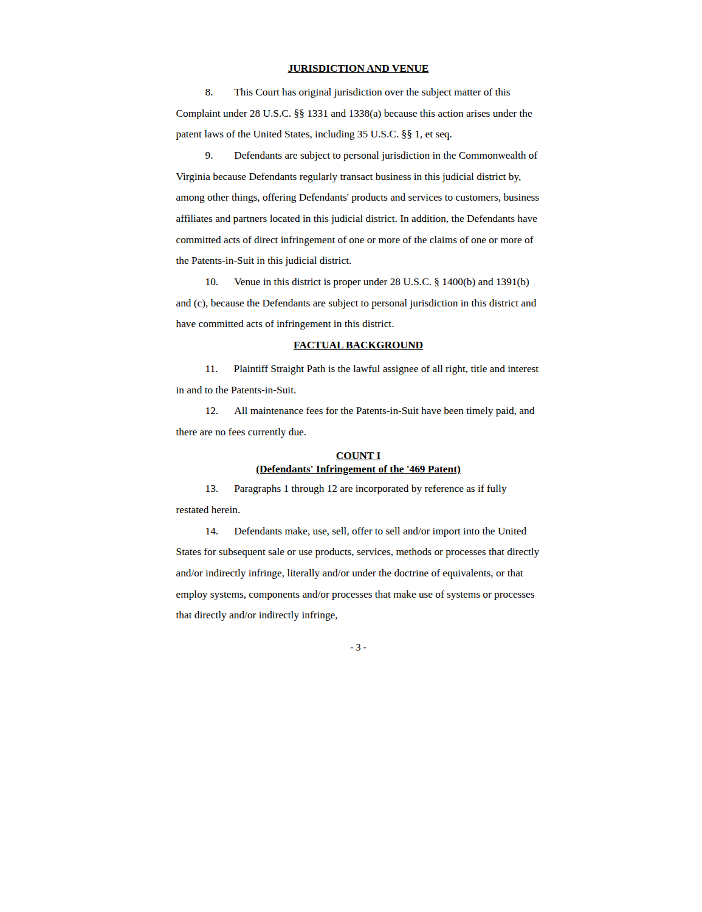JURISDICTION AND VENUE
8. This Court has original jurisdiction over the subject matter of this Complaint under 28 U.S.C. §§ 1331 and 1338(a) because this action arises under the patent laws of the United States, including 35 U.S.C. §§ 1, et seq.
9. Defendants are subject to personal jurisdiction in the Commonwealth of Virginia because Defendants regularly transact business in this judicial district by, among other things, offering Defendants' products and services to customers, business affiliates and partners located in this judicial district. In addition, the Defendants have committed acts of direct infringement of one or more of the claims of one or more of the Patents-in-Suit in this judicial district.
10. Venue in this district is proper under 28 U.S.C. § 1400(b) and 1391(b) and (c), because the Defendants are subject to personal jurisdiction in this district and have committed acts of infringement in this district.
FACTUAL BACKGROUND
11. Plaintiff Straight Path is the lawful assignee of all right, title and interest in and to the Patents-in-Suit.
12. All maintenance fees for the Patents-in-Suit have been timely paid, and there are no fees currently due.
COUNT I
(Defendants' Infringement of the '469 Patent)
13. Paragraphs 1 through 12 are incorporated by reference as if fully restated herein.
14. Defendants make, use, sell, offer to sell and/or import into the United States for subsequent sale or use products, services, methods or processes that directly and/or indirectly infringe, literally and/or under the doctrine of equivalents, or that employ systems, components and/or processes that make use of systems or processes that directly and/or indirectly infringe,
- 3 -